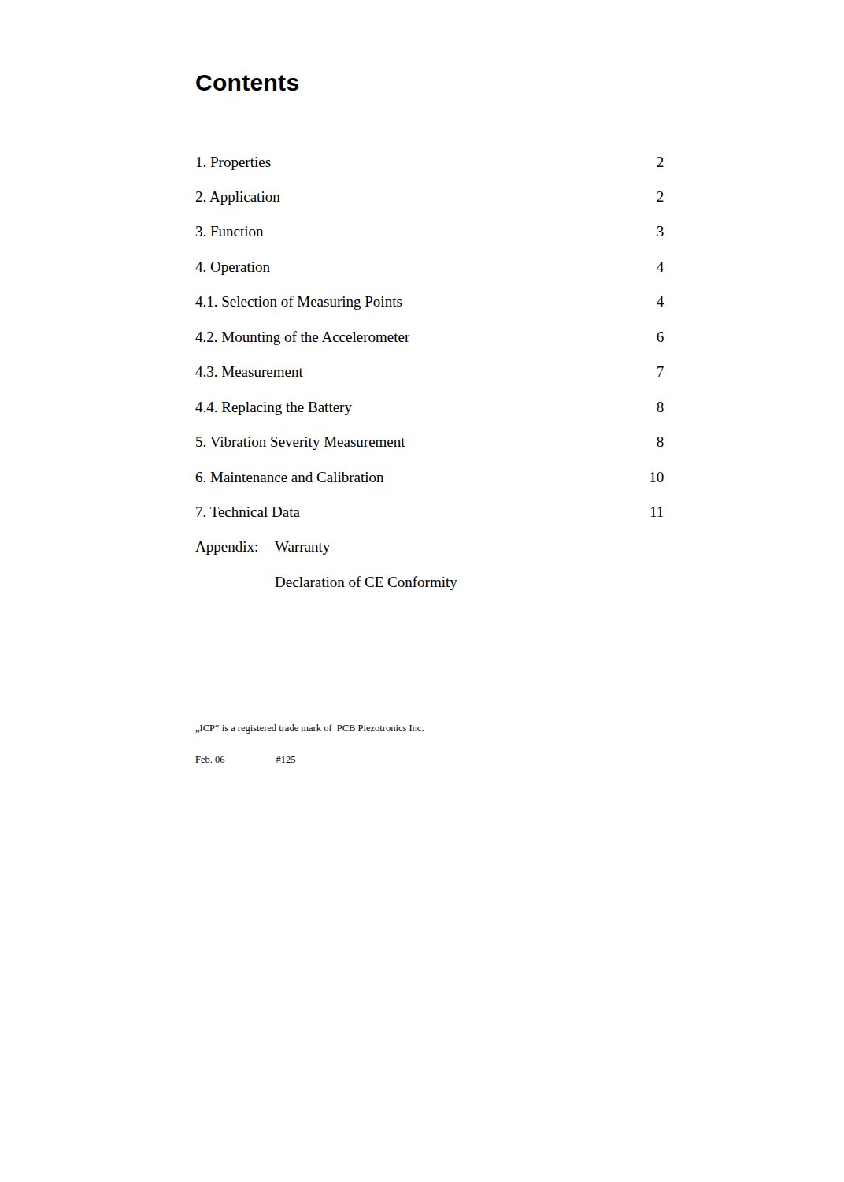Contents
| 1. Properties | 2 |
| 2. Application | 2 |
| 3. Function | 3 |
| 4. Operation | 4 |
| 4.1. Selection of Measuring Points | 4 |
| 4.2. Mounting of the Accelerometer | 6 |
| 4.3. Measurement | 7 |
| 4.4. Replacing the Battery | 8 |
| 5. Vibration Severity Measurement | 8 |
| 6. Maintenance and Calibration | 10 |
| 7. Technical Data | 11 |
| Appendix: Warranty | |
| Appendix: Declaration of CE Conformity | |
„ICP“ is a registered trade mark of PCB Piezotronics Inc.
Feb. 06#125